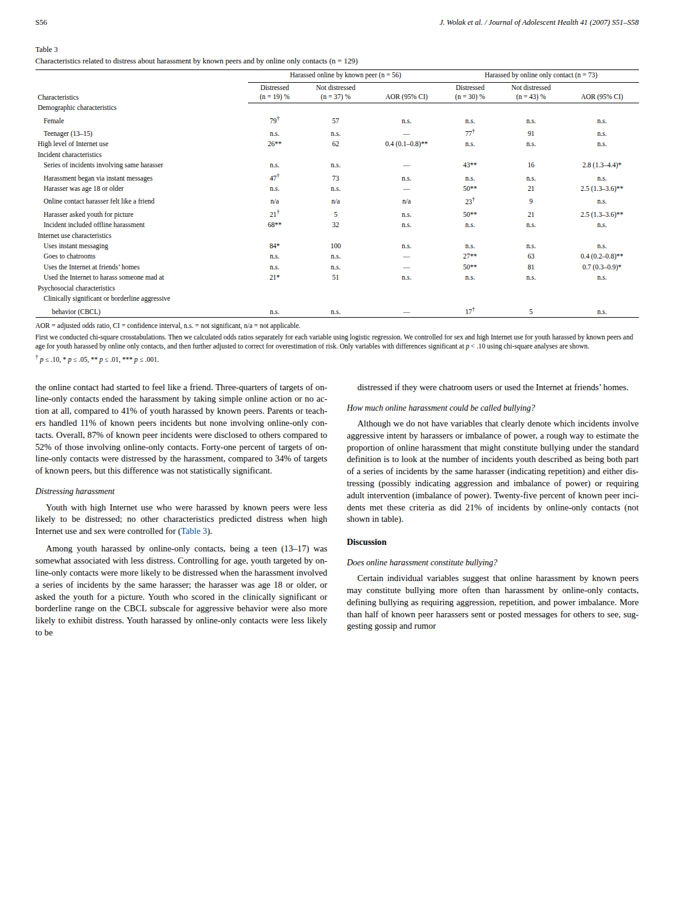S56 J. Wolak et al. / Journal of Adolescent Health 41 (2007) S51–S58
Table 3 Characteristics related to distress about harassment by known peers and by online only contacts (n = 129)
| Characteristics | Harassed online by known peer (n = 56) | Harassed by online only contact (n = 73) |
| --- | --- | --- |
| Distressed (n = 19) % | Not distressed (n = 37) % | AOR (95% CI) | Distressed (n = 30) % | Not distressed (n = 43) % | AOR (95% CI) |
| Demographic characteristics | | | | | | |
| Female | 79 † | 57 | n.s. | n.s. | n.s. | n.s. |
| Teenager (13–15) | n.s. | n.s. | — | 77 † | 91 | n.s. |
| High level of Internet use | 26** | 62 | 0.4 (0.1–0.8)** | n.s. | n.s. | n.s. |
| Incident characteristics | | | | | | |
| Series of incidents involving same harasser | n.s. | n.s. | — | 43** | 16 | 2.8 (1.3–4.4)* |
| Harassment began via instant messages | 47 † | 73 | n.s. | n.s. | n.s. | n.s. |
| Harasser was age 18 or older | n.s. | n.s. | — | 50** | 21 | 2.5 (1.3–3.6)** |
| Online contact harasser felt like a friend | n/a | n/a | n/a | 23 † | 9 | n.s. |
| Harasser asked youth for picture | 21 † | 5 | n.s. | 50** | 21 | 2.5 (1.3–3.6)** |
| Incident included offline harassment | 68** | 32 | n.s. | n.s. | n.s. | n.s. |
| Internet use characteristics | | | | | | |
| Uses instant messaging | 84* | 100 | n.s. | n.s. | n.s. | n.s. |
| Goes to chatrooms | n.s. | n.s. | — | 27** | 63 | 0.4 (0.2–0.8)** |
| Uses the Internet at friends’ homes | n.s. | n.s. | — | 50** | 81 | 0.7 (0.3–0.9)* |
| Used the Internet to harass someone mad at | 21* | 51 | n.s. | n.s. | n.s. | n.s. |
| Psychosocial characteristics | | | | | | |
| Clinically significant or borderline aggressive | | | | | | |
| behavior (CBCL) | n.s. | n.s. | — | 17 † | 5 | n.s. |
AOR = adjusted odds ratio, CI = confidence interval, n.s. = not significant, n/a = not applicable.
First we conducted chi-square crosstabulations. Then we calculated odds ratios separately for each variable using logistic regression. We controlled for sex and high Internet use for youth harassed by known peers and age for youth harassed by online only contacts, and then further adjusted to correct for overestimation of risk. Only variables with differences significant at p < .10 using chi-square analyses are shown.
† p ≤ .10, * p ≤ .05, ** p ≤ .01, *** p ≤ .001.
the online contact had started to feel like a friend. Three-quarters of targets of online-only contacts ended the harassment by taking simple online action or no action at all, compared to 41% of youth harassed by known peers. Parents or teachers handled 11% of known peers incidents but none involving online-only contacts. Overall, 87% of known peer incidents were disclosed to others compared to 52% of those involving online-only contacts. Forty-one percent of targets of online-only contacts were distressed by the harassment, compared to 34% of targets of known peers, but this difference was not statistically significant.
Distressing harassment
Youth with high Internet use who were harassed by known peers were less likely to be distressed; no other characteristics predicted distress when high Internet use and sex were controlled for (Table 3).
Among youth harassed by online-only contacts, being a teen (13–17) was somewhat associated with less distress. Controlling for age, youth targeted by online-only contacts were more likely to be distressed when the harassment involved a series of incidents by the same harasser; the harasser was age 18 or older, or asked the youth for a picture. Youth who scored in the clinically significant or borderline range on the CBCL subscale for aggressive behavior were also more likely to exhibit distress. Youth harassed by online-only contacts were less likely to be
distressed if they were chatroom users or used the Internet at friends’ homes.
How much online harassment could be called bullying?
Although we do not have variables that clearly denote which incidents involve aggressive intent by harassers or imbalance of power, a rough way to estimate the proportion of online harassment that might constitute bullying under the standard definition is to look at the number of incidents youth described as being both part of a series of incidents by the same harasser (indicating repetition) and either distressing (possibly indicating aggression and imbalance of power) or requiring adult intervention (imbalance of power). Twenty-five percent of known peer incidents met these criteria as did 21% of incidents by online-only contacts (not shown in table).
Discussion
Does online harassment constitute bullying?
Certain individual variables suggest that online harassment by known peers may constitute bullying more often than harassment by online-only contacts, defining bullying as requiring aggression, repetition, and power imbalance. More than half of known peer harassers sent or posted messages for others to see, suggesting gossip and rumor